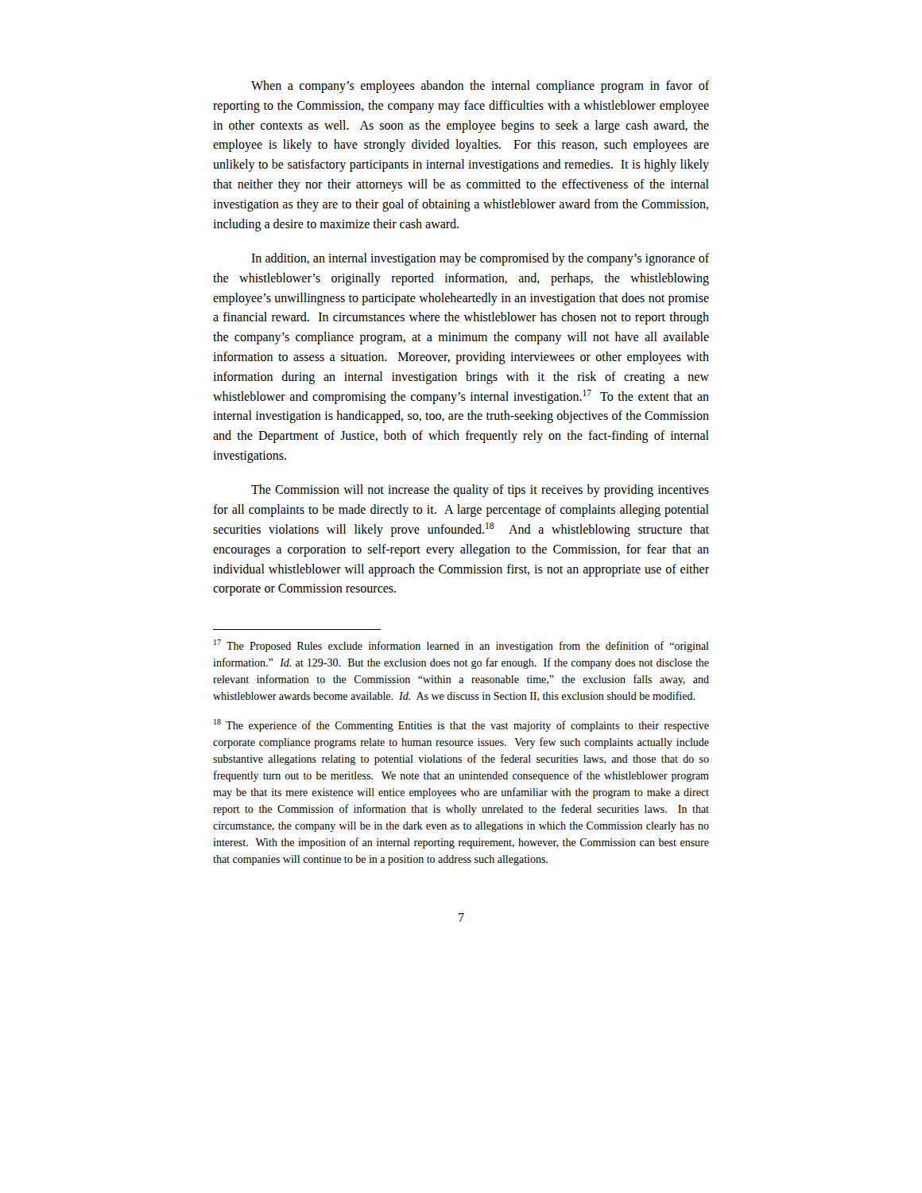When a company’s employees abandon the internal compliance program in favor of reporting to the Commission, the company may face difficulties with a whistleblower employee in other contexts as well. As soon as the employee begins to seek a large cash award, the employee is likely to have strongly divided loyalties. For this reason, such employees are unlikely to be satisfactory participants in internal investigations and remedies. It is highly likely that neither they nor their attorneys will be as committed to the effectiveness of the internal investigation as they are to their goal of obtaining a whistleblower award from the Commission, including a desire to maximize their cash award.
In addition, an internal investigation may be compromised by the company’s ignorance of the whistleblower’s originally reported information, and, perhaps, the whistleblowing employee’s unwillingness to participate wholeheartedly in an investigation that does not promise a financial reward. In circumstances where the whistleblower has chosen not to report through the company’s compliance program, at a minimum the company will not have all available information to assess a situation. Moreover, providing interviewees or other employees with information during an internal investigation brings with it the risk of creating a new whistleblower and compromising the company’s internal investigation.17 To the extent that an internal investigation is handicapped, so, too, are the truth-seeking objectives of the Commission and the Department of Justice, both of which frequently rely on the fact-finding of internal investigations.
The Commission will not increase the quality of tips it receives by providing incentives for all complaints to be made directly to it. A large percentage of complaints alleging potential securities violations will likely prove unfounded.18 And a whistleblowing structure that encourages a corporation to self-report every allegation to the Commission, for fear that an individual whistleblower will approach the Commission first, is not an appropriate use of either corporate or Commission resources.
17 The Proposed Rules exclude information learned in an investigation from the definition of “original information.” Id. at 129-30. But the exclusion does not go far enough. If the company does not disclose the relevant information to the Commission “within a reasonable time,” the exclusion falls away, and whistleblower awards become available. Id. As we discuss in Section II, this exclusion should be modified.
18 The experience of the Commenting Entities is that the vast majority of complaints to their respective corporate compliance programs relate to human resource issues. Very few such complaints actually include substantive allegations relating to potential violations of the federal securities laws, and those that do so frequently turn out to be meritless. We note that an unintended consequence of the whistleblower program may be that its mere existence will entice employees who are unfamiliar with the program to make a direct report to the Commission of information that is wholly unrelated to the federal securities laws. In that circumstance, the company will be in the dark even as to allegations in which the Commission clearly has no interest. With the imposition of an internal reporting requirement, however, the Commission can best ensure that companies will continue to be in a position to address such allegations.
7